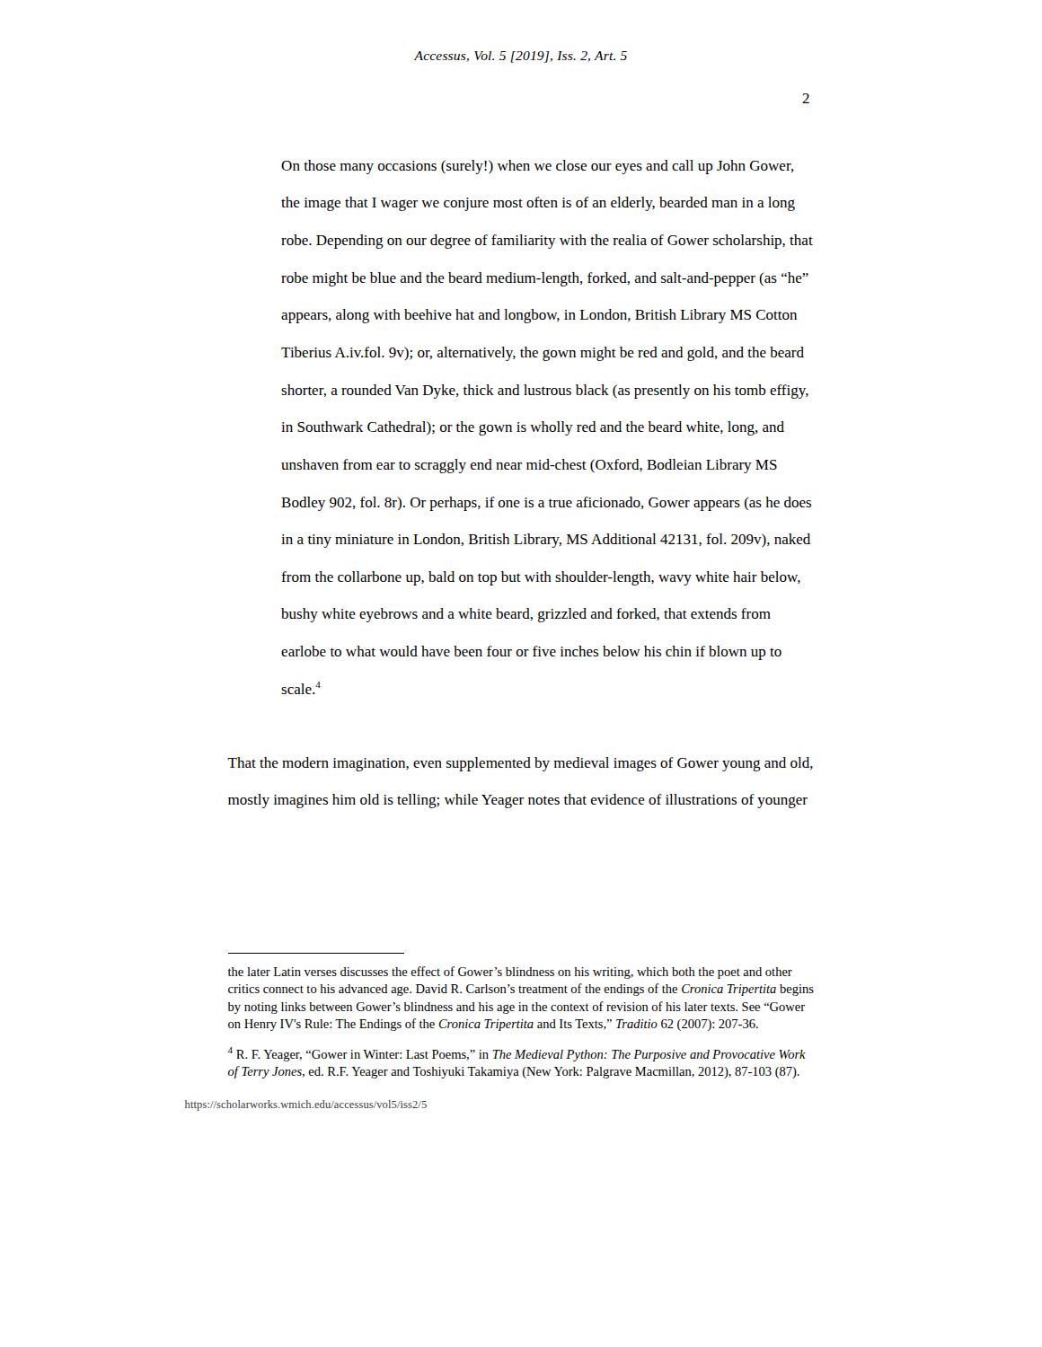Accessus, Vol. 5 [2019], Iss. 2, Art. 5
2
On those many occasions (surely!) when we close our eyes and call up John Gower, the image that I wager we conjure most often is of an elderly, bearded man in a long robe. Depending on our degree of familiarity with the realia of Gower scholarship, that robe might be blue and the beard medium-length, forked, and salt-and-pepper (as “he” appears, along with beehive hat and longbow, in London, British Library MS Cotton Tiberius A.iv.fol. 9v); or, alternatively, the gown might be red and gold, and the beard shorter, a rounded Van Dyke, thick and lustrous black (as presently on his tomb effigy, in Southwark Cathedral); or the gown is wholly red and the beard white, long, and unshaven from ear to scraggly end near mid-chest (Oxford, Bodleian Library MS Bodley 902, fol. 8r). Or perhaps, if one is a true aficionado, Gower appears (as he does in a tiny miniature in London, British Library, MS Additional 42131, fol. 209v), naked from the collarbone up, bald on top but with shoulder-length, wavy white hair below, bushy white eyebrows and a white beard, grizzled and forked, that extends from earlobe to what would have been four or five inches below his chin if blown up to scale.4
That the modern imagination, even supplemented by medieval images of Gower young and old, mostly imagines him old is telling; while Yeager notes that evidence of illustrations of younger
the later Latin verses discusses the effect of Gower’s blindness on his writing, which both the poet and other critics connect to his advanced age. David R. Carlson’s treatment of the endings of the Cronica Tripertita begins by noting links between Gower’s blindness and his age in the context of revision of his later texts. See “Gower on Henry IV's Rule: The Endings of the Cronica Tripertita and Its Texts,” Traditio 62 (2007): 207-36.
4 R. F. Yeager, “Gower in Winter: Last Poems,” in The Medieval Python: The Purposive and Provocative Work of Terry Jones, ed. R.F. Yeager and Toshiyuki Takamiya (New York: Palgrave Macmillan, 2012), 87-103 (87).
https://scholarworks.wmich.edu/accessus/vol5/iss2/5